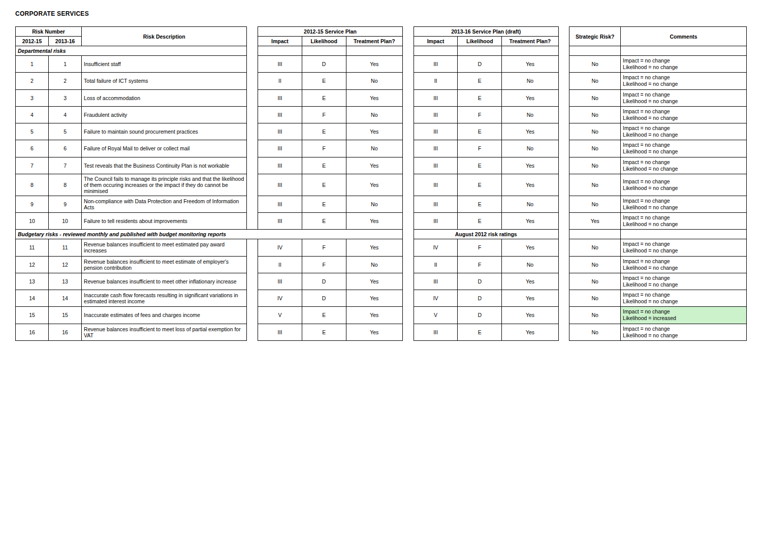CORPORATE SERVICES
| Risk Number | Risk Description | | 2012-15 Service Plan | | 2013-16 Service Plan (draft) | | Strategic Risk? | Comments |
| --- | --- | --- | --- | --- | --- | --- | --- | --- |
| 2012-15 | 2013-16 | | Impact | Likelihood | Treatment Plan? | | Impact | Likelihood | Treatment Plan? | |
| Departmental risks | | | | | | | | | | | |
| 1 | 1 | Insufficient staff | | III | D | Yes | | III | D | Yes | | No | Impact = no change Likelihood = no change |
| 2 | 2 | Total failure of ICT systems | | II | E | No | | II | E | No | | No | Impact = no change Likelihood = no change |
| 3 | 3 | Loss of accommodation | | III | E | Yes | | III | E | Yes | | No | Impact = no change Likelihood = no change |
| 4 | 4 | Fraudulent activity | | III | F | No | | III | F | No | | No | Impact = no change Likelihood = no change |
| 5 | 5 | Failure to maintain sound procurement practices | | III | E | Yes | | III | E | Yes | | No | Impact = no change Likelihood = no change |
| 6 | 6 | Failure of Royal Mail to deliver or collect mail | | III | F | No | | III | F | No | | No | Impact = no change Likelihood = no change |
| 7 | 7 | Test reveals that the Business Continuity Plan is not workable | | III | E | Yes | | III | E | Yes | | No | Impact = no change Likelihood = no change |
| 8 | 8 | The Council fails to manage its principle risks and that the likelihood of them occuring increases or the impact if they do cannot be minimised | | III | E | Yes | | III | E | Yes | | No | Impact = no change Likelihood = no change |
| 9 | 9 | Non-compliance with Data Protection and Freedom of Information Acts | | III | E | No | | III | E | No | | No | Impact = no change Likelihood = no change |
| 10 | 10 | Failure to tell residents about improvements | | III | E | Yes | | III | E | Yes | | Yes | Impact = no change Likelihood = no change |
| Budgetary risks - reviewed monthly and published with budget monitoring reports | | August 2012 risk ratings | | | |
| 11 | 11 | Revenue balances insufficient to meet estimated pay award increases | | IV | F | Yes | | IV | F | Yes | | No | Impact = no change Likelihood = no change |
| 12 | 12 | Revenue balances insufficient to meet estimate of employer's pension contribution | | II | F | No | | II | F | No | | No | Impact = no change Likelihood = no change |
| 13 | 13 | Revenue balances insufficient to meet other inflationary increase | | III | D | Yes | | III | D | Yes | | No | Impact = no change Likelihood = no change |
| 14 | 14 | Inaccurate cash flow forecasts resulting in significant variations in estimated interest income | | IV | D | Yes | | IV | D | Yes | | No | Impact = no change Likelihood = no change |
| 15 | 15 | Inaccurate estimates of fees and charges income | | V | E | Yes | | V | D | Yes | | No | Impact = no change Likelihood = increased |
| 16 | 16 | Revenue balances insufficient to meet loss of partial exemption for VAT | | III | E | Yes | | III | E | Yes | | No | Impact = no change Likelihood = no change |